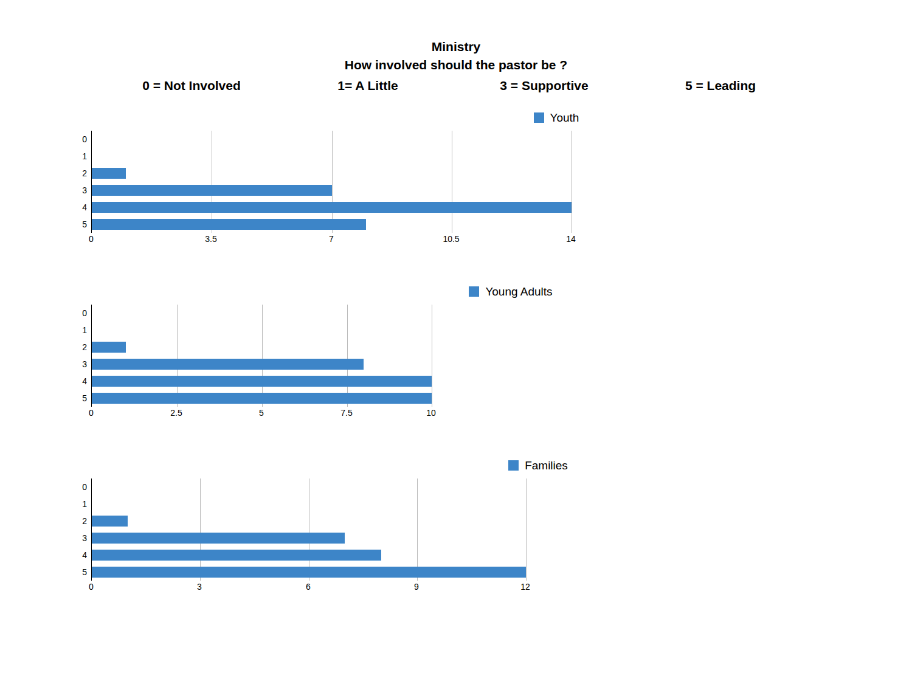Ministry
How involved should the pastor be ?
0 = Not Involved 1= A Little 3 = Supportive 5 = Leading
Youth
0
1
2
3
4
5
0 3.5 7 10.5 14
Young Adults
0
1
2
3
4
5
0 2.5 5 7.5 10
Families
0
1
2
3
4
5
0 3 6 9 12